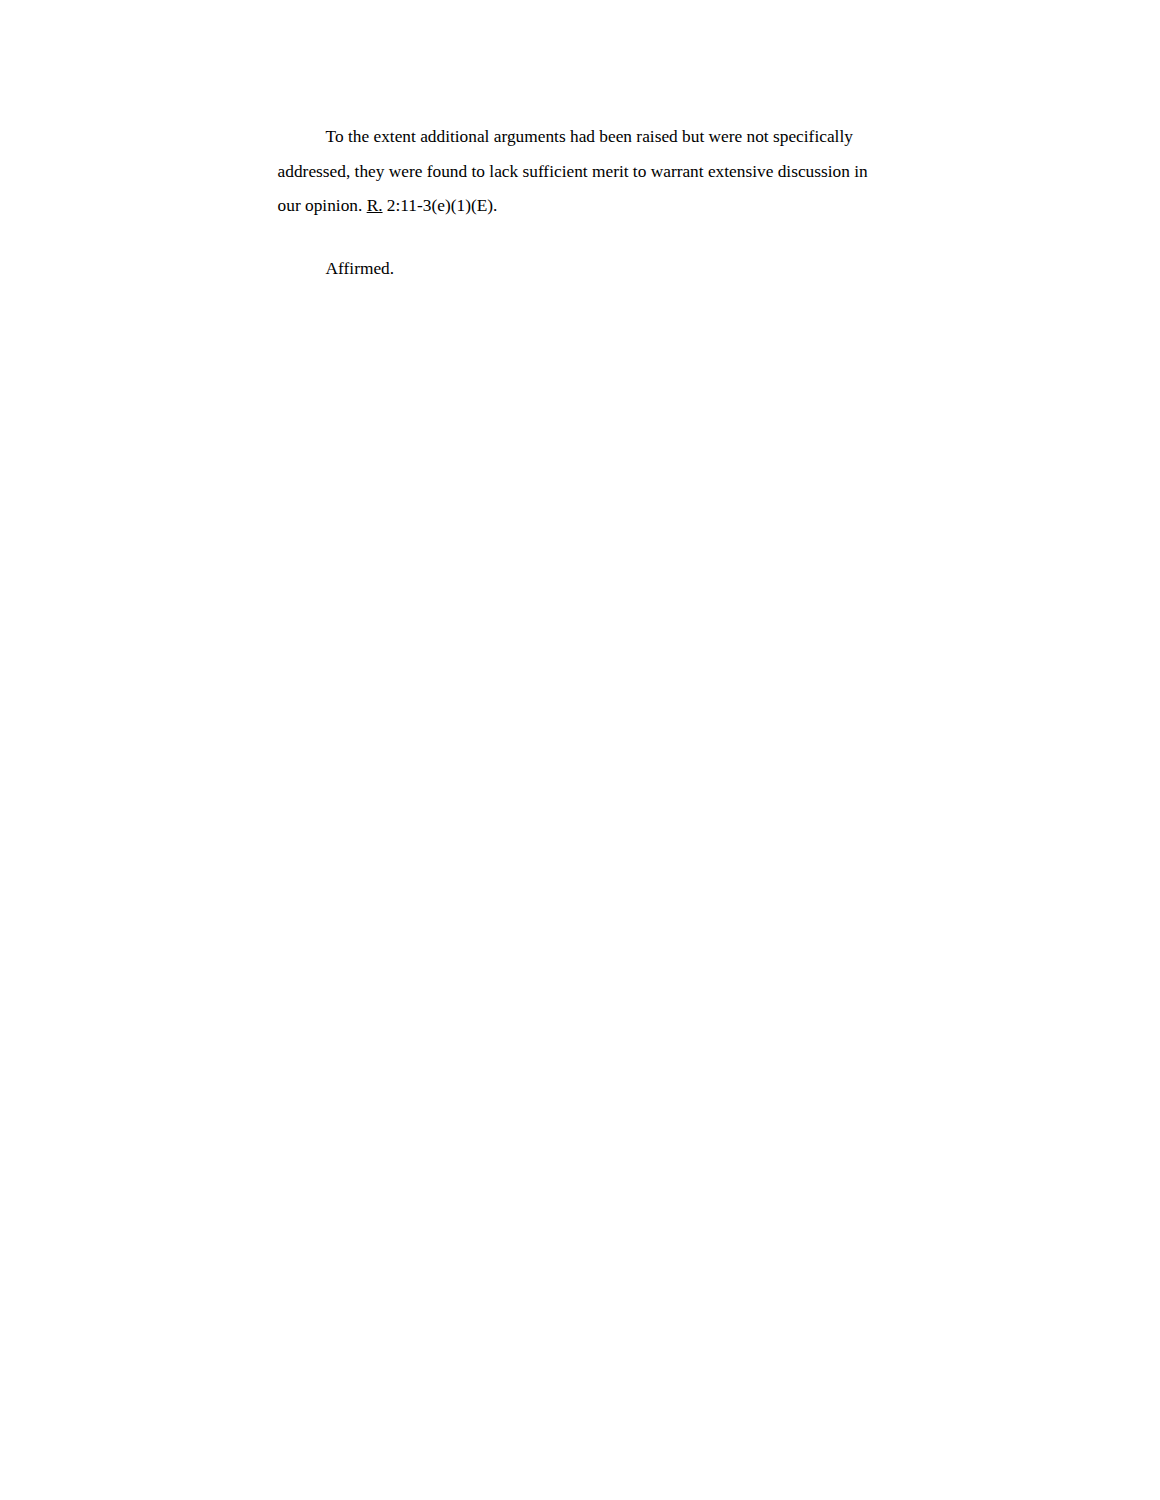To the extent additional arguments had been raised but were not specifically addressed, they were found to lack sufficient merit to warrant extensive discussion in our opinion. R. 2:11-3(e)(1)(E).
Affirmed.